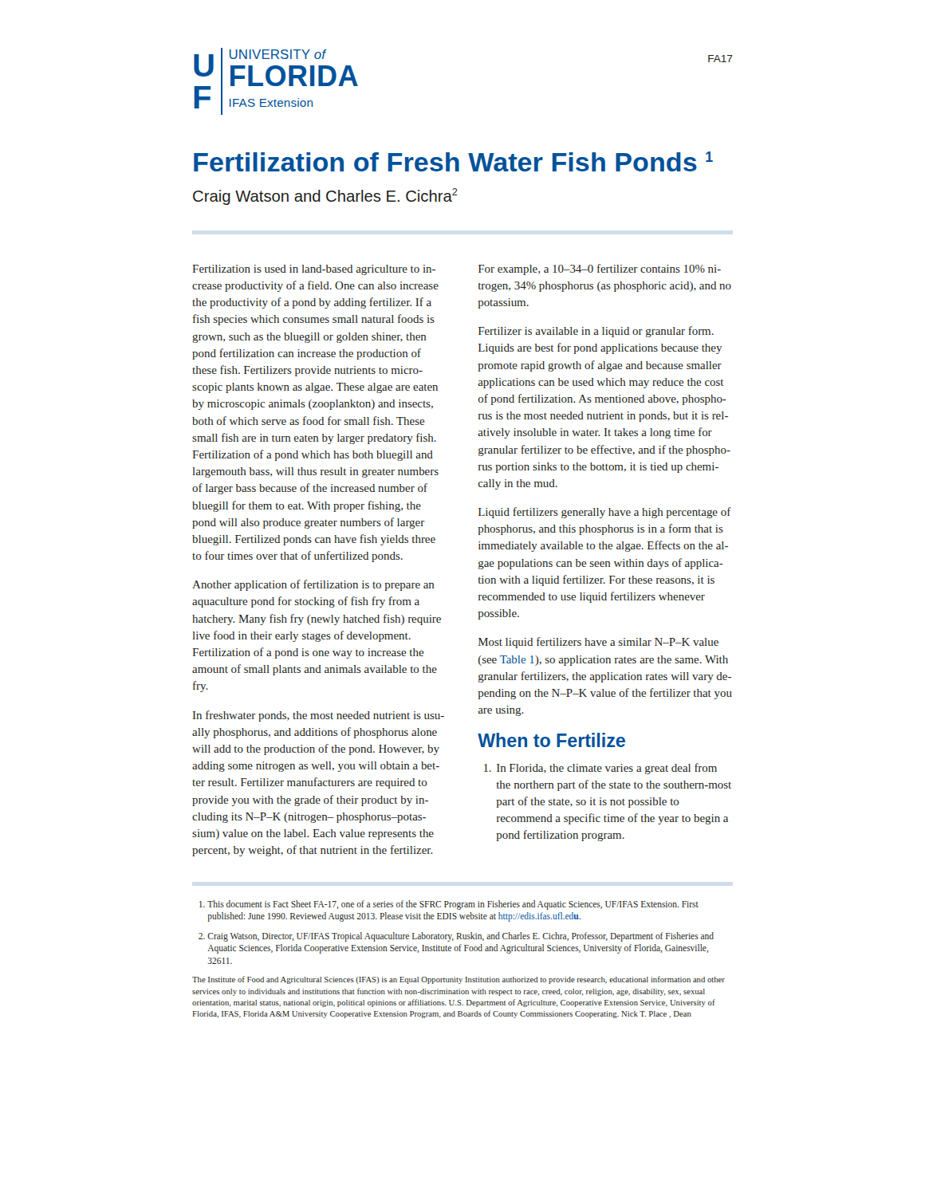UF
UNIVERSITY of
FLORIDA
IFAS Extension
FA17
Fertilization of Fresh Water Fish Ponds 1
Craig Watson and Charles E. Cichra2
Fertilization is used in land-based agriculture to increase productivity of a field. One can also increase the productivity of a pond by adding fertilizer. If a fish species which consumes small natural foods is grown, such as the bluegill or golden shiner, then pond fertilization can increase the production of these fish. Fertilizers provide nutrients to microscopic plants known as algae. These algae are eaten by microscopic animals (zooplankton) and insects, both of which serve as food for small fish. These small fish are in turn eaten by larger predatory fish. Fertilization of a pond which has both bluegill and largemouth bass, will thus result in greater numbers of larger bass because of the increased number of bluegill for them to eat. With proper fishing, the pond will also produce greater numbers of larger bluegill. Fertilized ponds can have fish yields three to four times over that of unfertilized ponds.
Another application of fertilization is to prepare an aquaculture pond for stocking of fish fry from a hatchery. Many fish fry (newly hatched fish) require live food in their early stages of development. Fertilization of a pond is one way to increase the amount of small plants and animals available to the fry.
In freshwater ponds, the most needed nutrient is usually phosphorus, and additions of phosphorus alone will add to the production of the pond. However, by adding some nitrogen as well, you will obtain a better result. Fertilizer manufacturers are required to provide you with the grade of their product by including its N–P–K (nitrogen– phosphorus–potassium) value on the label. Each value represents the percent, by weight, of that nutrient in the fertilizer. For example, a 10–34–0 fertilizer contains 10% nitrogen, 34% phosphorus (as phosphoric acid), and no potassium.
Fertilizer is available in a liquid or granular form. Liquids are best for pond applications because they promote rapid growth of algae and because smaller applications can be used which may reduce the cost of pond fertilization. As mentioned above, phosphorus is the most needed nutrient in ponds, but it is relatively insoluble in water. It takes a long time for granular fertilizer to be effective, and if the phosphorus portion sinks to the bottom, it is tied up chemically in the mud.
Liquid fertilizers generally have a high percentage of phosphorus, and this phosphorus is in a form that is immediately available to the algae. Effects on the algae populations can be seen within days of application with a liquid fertilizer. For these reasons, it is recommended to use liquid fertilizers whenever possible.
Most liquid fertilizers have a similar N–P–K value (see Table 1), so application rates are the same. With granular fertilizers, the application rates will vary depending on the N–P–K value of the fertilizer that you are using.
When to Fertilize
In Florida, the climate varies a great deal from the northern part of the state to the southern-most part of the state, so it is not possible to recommend a specific time of the year to begin a pond fertilization program.
This document is Fact Sheet FA-17, one of a series of the SFRC Program in Fisheries and Aquatic Sciences, UF/IFAS Extension. First published: June 1990. Reviewed August 2013. Please visit the EDIS website at http://edis.ifas.ufl.edu.
Craig Watson, Director, UF/IFAS Tropical Aquaculture Laboratory, Ruskin, and Charles E. Cichra, Professor, Department of Fisheries and Aquatic Sciences, Florida Cooperative Extension Service, Institute of Food and Agricultural Sciences, University of Florida, Gainesville, 32611.
The Institute of Food and Agricultural Sciences (IFAS) is an Equal Opportunity Institution authorized to provide research, educational information and other services only to individuals and institutions that function with non-discrimination with respect to race, creed, color, religion, age, disability, sex, sexual orientation, marital status, national origin, political opinions or affiliations. U.S. Department of Agriculture, Cooperative Extension Service, University of Florida, IFAS, Florida A&M University Cooperative Extension Program, and Boards of County Commissioners Cooperating. Nick T. Place , Dean